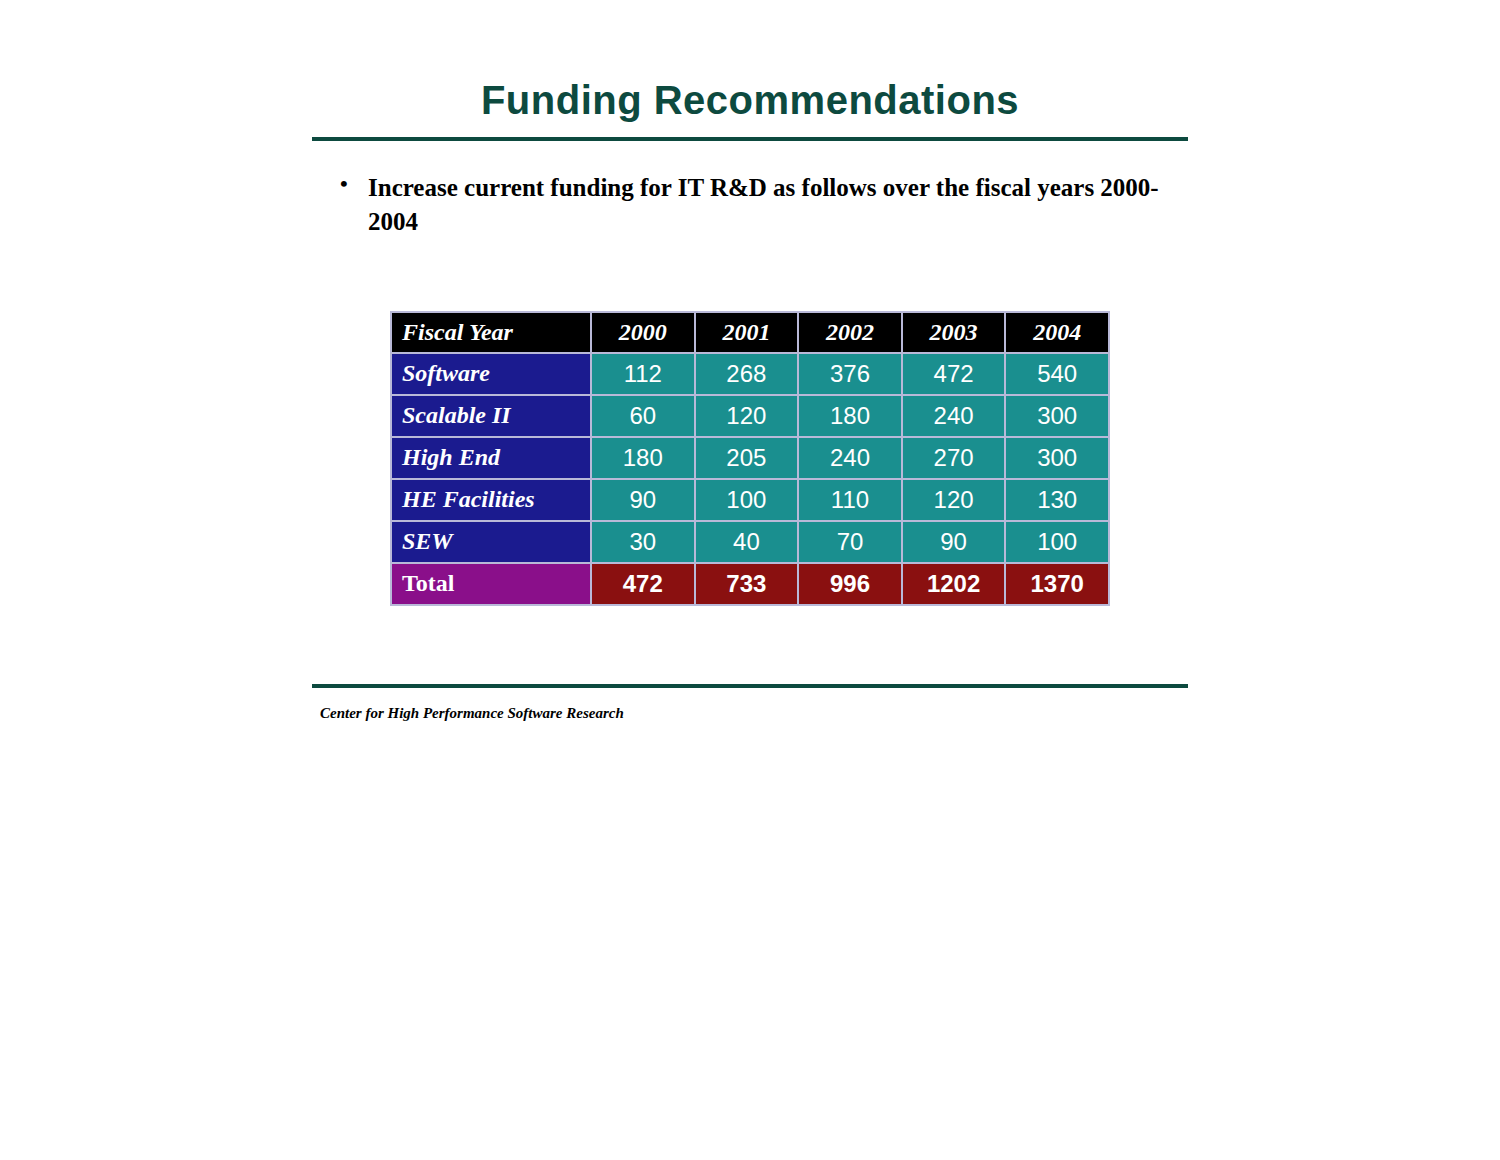Funding Recommendations
•
Increase current funding for IT R&D as follows over the fiscal years 2000-2004
| Fiscal Year | 2000 | 2001 | 2002 | 2003 | 2004 |
| --- | --- | --- | --- | --- | --- |
| Software | 112 | 268 | 376 | 472 | 540 |
| Scalable II | 60 | 120 | 180 | 240 | 300 |
| High End | 180 | 205 | 240 | 270 | 300 |
| HE Facilities | 90 | 100 | 110 | 120 | 130 |
| SEW | 30 | 40 | 70 | 90 | 100 |
| Total | 472 | 733 | 996 | 1202 | 1370 |
Center for High Performance Software Research